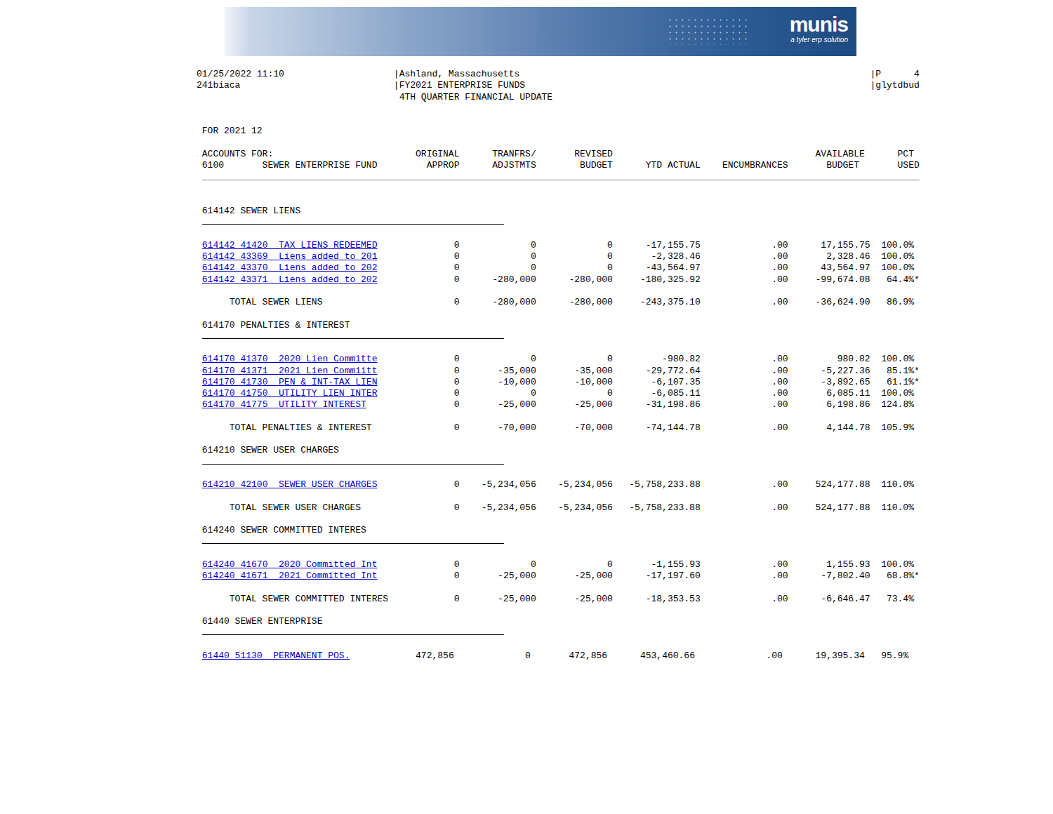munis
a tyler erp solution
01/25/2022 11:10                    |Ashland, Massachusetts                                                                |P      4
241biaca                            |FY2021 ENTERPRISE FUNDS                                                               |glytdbud
                                     4TH QUARTER FINANCIAL UPDATE


 FOR 2021 12

 ACCOUNTS FOR:                          ORIGINAL      TRANFRS/       REVISED                                     AVAILABLE      PCT
 6100       SEWER ENTERPRISE FUND         APPROP      ADJSTMTS        BUDGET      YTD ACTUAL    ENCUMBRANCES       BUDGET       USED
 ___________________________________________________________________________________________________________________________________


 614142 SEWER LIENS
 

 614142 41420  TAX LIENS REDEEMED              0             0             0      -17,155.75             .00      17,155.75  100.0%
 614142 43369  Liens added to 201              0             0             0       -2,328.46             .00       2,328.46  100.0%
 614142 43370  Liens added to 202              0             0             0      -43,564.97             .00      43,564.97  100.0%
 614142 43371  Liens added to 202              0      -280,000      -280,000     -180,325.92             .00     -99,674.08   64.4%*

      TOTAL SEWER LIENS                        0      -280,000      -280,000     -243,375.10             .00     -36,624.90   86.9%

 614170 PENALTIES & INTEREST
 

 614170 41370  2020 Lien Committe              0             0             0         -980.82             .00         980.82  100.0%
 614170 41371  2021 Lien Commiitt              0       -35,000       -35,000      -29,772.64             .00      -5,227.36   85.1%*
 614170 41730  PEN & INT-TAX LIEN              0       -10,000       -10,000       -6,107.35             .00      -3,892.65   61.1%*
 614170 41750  UTILITY LIEN INTER              0             0             0       -6,085.11             .00       6,085.11  100.0%
 614170 41775  UTILITY INTEREST                0       -25,000       -25,000      -31,198.86             .00       6,198.86  124.8%

      TOTAL PENALTIES & INTEREST               0       -70,000       -70,000      -74,144.78             .00       4,144.78  105.9%

 614210 SEWER USER CHARGES
 

 614210 42100  SEWER USER CHARGES              0    -5,234,056    -5,234,056   -5,758,233.88             .00     524,177.88  110.0%

      TOTAL SEWER USER CHARGES                 0    -5,234,056    -5,234,056   -5,758,233.88             .00     524,177.88  110.0%

 614240 SEWER COMMITTED INTERES
 

 614240 41670  2020 Committed Int              0             0             0       -1,155.93             .00       1,155.93  100.0%
 614240 41671  2021 Committed Int              0       -25,000       -25,000      -17,197.60             .00      -7,802.40   68.8%*

      TOTAL SEWER COMMITTED INTERES            0       -25,000       -25,000      -18,353.53             .00      -6,646.47   73.4%

 61440 SEWER ENTERPRISE
 

 61440 51130  PERMANENT POS.            472,856             0       472,856      453,460.66             .00      19,395.34   95.9%